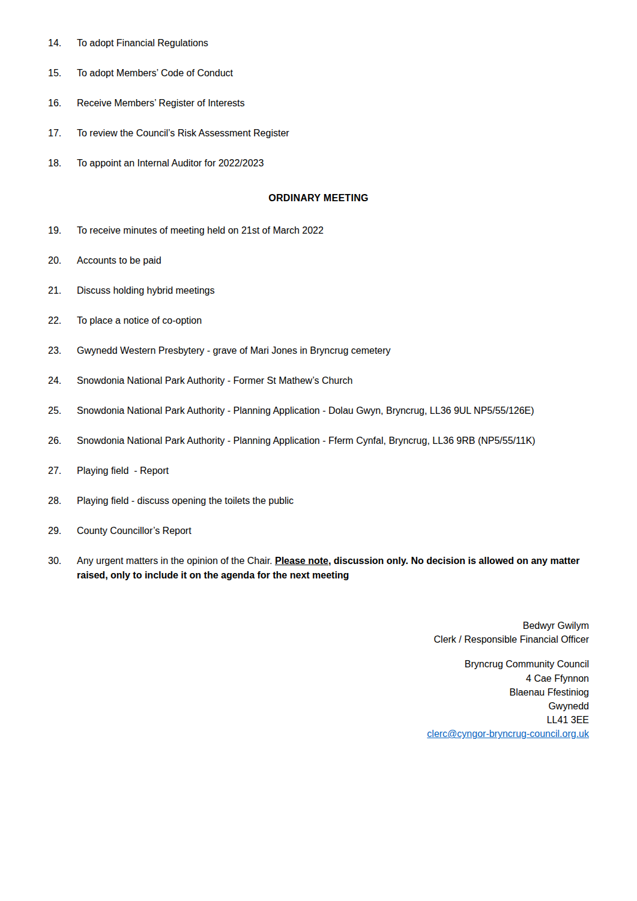14. To adopt Financial Regulations
15. To adopt Members’ Code of Conduct
16. Receive Members’ Register of Interests
17. To review the Council’s Risk Assessment Register
18. To appoint an Internal Auditor for 2022/2023
ORDINARY MEETING
19. To receive minutes of meeting held on 21st of March 2022
20. Accounts to be paid
21. Discuss holding hybrid meetings
22. To place a notice of co-option
23. Gwynedd Western Presbytery - grave of Mari Jones in Bryncrug cemetery
24. Snowdonia National Park Authority - Former St Mathew’s Church
25. Snowdonia National Park Authority - Planning Application - Dolau Gwyn, Bryncrug, LL36 9UL NP5/55/126E)
26. Snowdonia National Park Authority - Planning Application - Fferm Cynfal, Bryncrug, LL36 9RB (NP5/55/11K)
27. Playing field - Report
28. Playing field - discuss opening the toilets the public
29. County Councillor’s Report
30. Any urgent matters in the opinion of the Chair. Please note, discussion only. No decision is allowed on any matter raised, only to include it on the agenda for the next meeting
Bedwyr Gwilym
Clerk / Responsible Financial Officer
Bryncrug Community Council
4 Cae Ffynnon
Blaenau Ffestiniog
Gwynedd
LL41 3EE
clerc@cyngor-bryncrug-council.org.uk